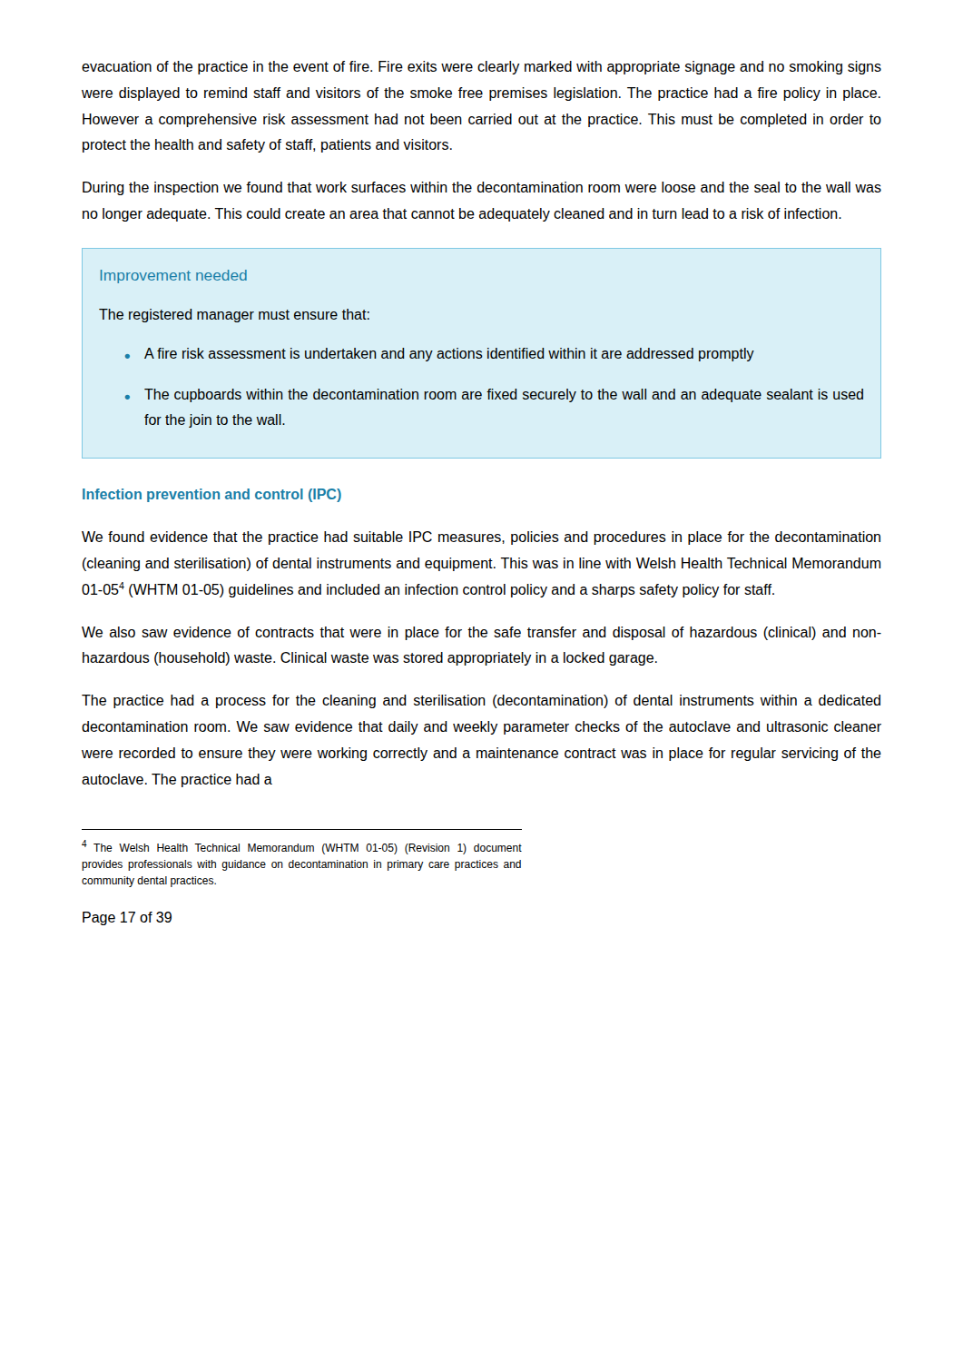evacuation of the practice in the event of fire. Fire exits were clearly marked with appropriate signage and no smoking signs were displayed to remind staff and visitors of the smoke free premises legislation. The practice had a fire policy in place. However a comprehensive risk assessment had not been carried out at the practice. This must be completed in order to protect the health and safety of staff, patients and visitors.
During the inspection we found that work surfaces within the decontamination room were loose and the seal to the wall was no longer adequate. This could create an area that cannot be adequately cleaned and in turn lead to a risk of infection.
Improvement needed
The registered manager must ensure that:
A fire risk assessment is undertaken and any actions identified within it are addressed promptly
The cupboards within the decontamination room are fixed securely to the wall and an adequate sealant is used for the join to the wall.
Infection prevention and control (IPC)
We found evidence that the practice had suitable IPC measures, policies and procedures in place for the decontamination (cleaning and sterilisation) of dental instruments and equipment. This was in line with Welsh Health Technical Memorandum 01-054 (WHTM 01-05) guidelines and included an infection control policy and a sharps safety policy for staff.
We also saw evidence of contracts that were in place for the safe transfer and disposal of hazardous (clinical) and non-hazardous (household) waste. Clinical waste was stored appropriately in a locked garage.
The practice had a process for the cleaning and sterilisation (decontamination) of dental instruments within a dedicated decontamination room. We saw evidence that daily and weekly parameter checks of the autoclave and ultrasonic cleaner were recorded to ensure they were working correctly and a maintenance contract was in place for regular servicing of the autoclave. The practice had a
4 The Welsh Health Technical Memorandum (WHTM 01-05) (Revision 1) document provides professionals with guidance on decontamination in primary care practices and community dental practices.
Page 17 of 39